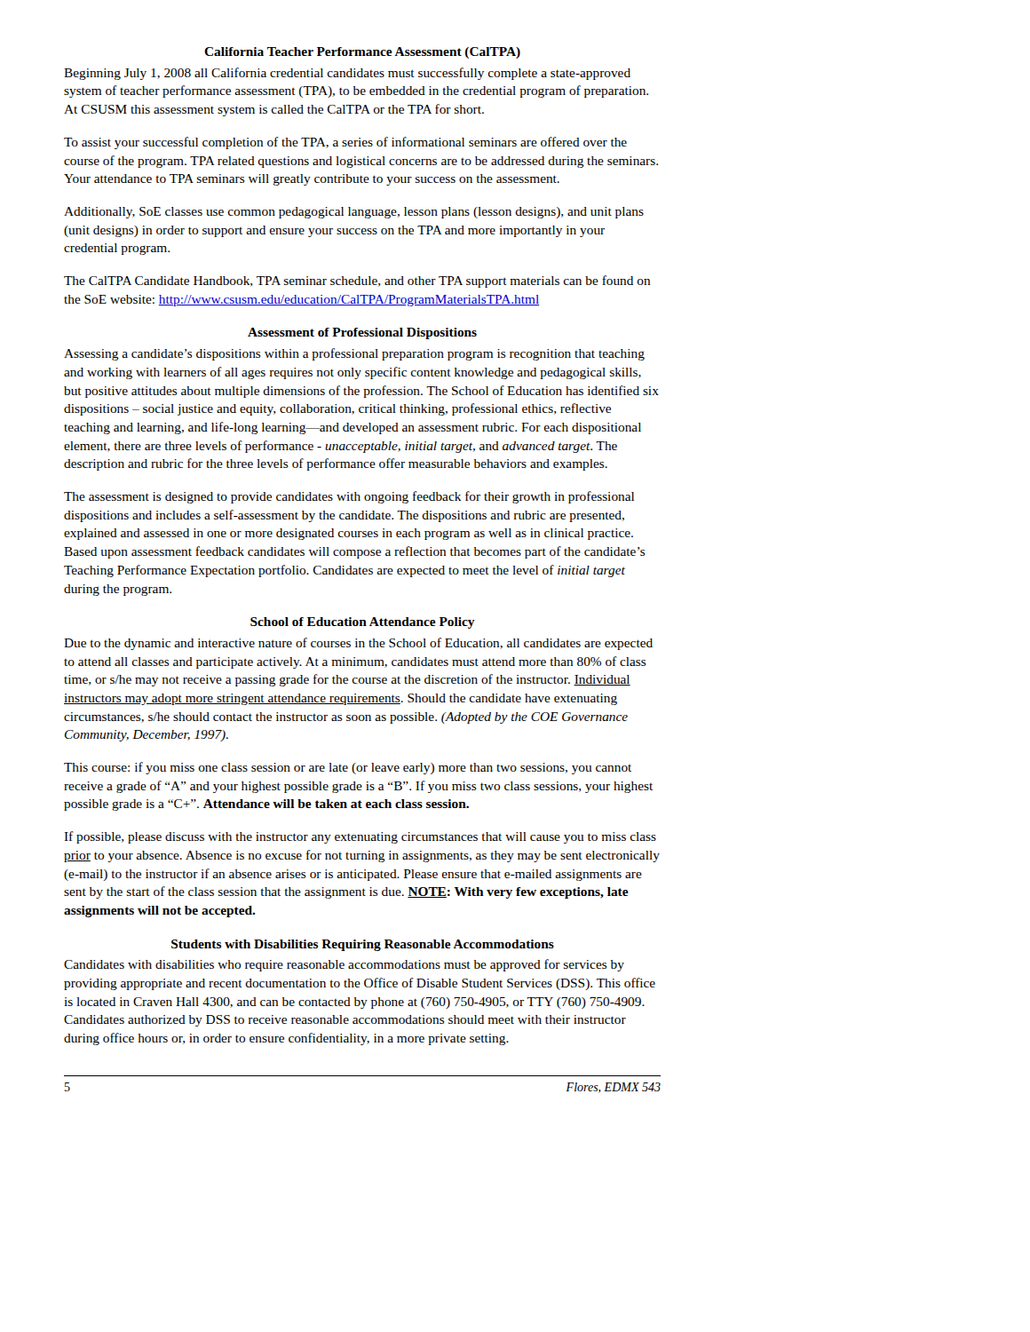California Teacher Performance Assessment (CalTPA)
Beginning July 1, 2008 all California credential candidates must successfully complete a state-approved system of teacher performance assessment (TPA), to be embedded in the credential program of preparation. At CSUSM this assessment system is called the CalTPA or the TPA for short.
To assist your successful completion of the TPA, a series of informational seminars are offered over the course of the program. TPA related questions and logistical concerns are to be addressed during the seminars. Your attendance to TPA seminars will greatly contribute to your success on the assessment.
Additionally, SoE classes use common pedagogical language, lesson plans (lesson designs), and unit plans (unit designs) in order to support and ensure your success on the TPA and more importantly in your credential program.
The CalTPA Candidate Handbook, TPA seminar schedule, and other TPA support materials can be found on the SoE website: http://www.csusm.edu/education/CalTPA/ProgramMaterialsTPA.html
Assessment of Professional Dispositions
Assessing a candidate’s dispositions within a professional preparation program is recognition that teaching and working with learners of all ages requires not only specific content knowledge and pedagogical skills, but positive attitudes about multiple dimensions of the profession. The School of Education has identified six dispositions – social justice and equity, collaboration, critical thinking, professional ethics, reflective teaching and learning, and life-long learning—and developed an assessment rubric. For each dispositional element, there are three levels of performance - unacceptable, initial target, and advanced target. The description and rubric for the three levels of performance offer measurable behaviors and examples.
The assessment is designed to provide candidates with ongoing feedback for their growth in professional dispositions and includes a self-assessment by the candidate. The dispositions and rubric are presented, explained and assessed in one or more designated courses in each program as well as in clinical practice. Based upon assessment feedback candidates will compose a reflection that becomes part of the candidate’s Teaching Performance Expectation portfolio. Candidates are expected to meet the level of initial target during the program.
School of Education Attendance Policy
Due to the dynamic and interactive nature of courses in the School of Education, all candidates are expected to attend all classes and participate actively. At a minimum, candidates must attend more than 80% of class time, or s/he may not receive a passing grade for the course at the discretion of the instructor. Individual instructors may adopt more stringent attendance requirements. Should the candidate have extenuating circumstances, s/he should contact the instructor as soon as possible. (Adopted by the COE Governance Community, December, 1997).
This course: if you miss one class session or are late (or leave early) more than two sessions, you cannot receive a grade of “A” and your highest possible grade is a “B”. If you miss two class sessions, your highest possible grade is a “C+”. Attendance will be taken at each class session.
If possible, please discuss with the instructor any extenuating circumstances that will cause you to miss class prior to your absence. Absence is no excuse for not turning in assignments, as they may be sent electronically (e-mail) to the instructor if an absence arises or is anticipated. Please ensure that e-mailed assignments are sent by the start of the class session that the assignment is due. NOTE: With very few exceptions, late assignments will not be accepted.
Students with Disabilities Requiring Reasonable Accommodations
Candidates with disabilities who require reasonable accommodations must be approved for services by providing appropriate and recent documentation to the Office of Disable Student Services (DSS). This office is located in Craven Hall 4300, and can be contacted by phone at (760) 750-4905, or TTY (760) 750-4909. Candidates authorized by DSS to receive reasonable accommodations should meet with their instructor during office hours or, in order to ensure confidentiality, in a more private setting.
5 Flores, EDMX 543